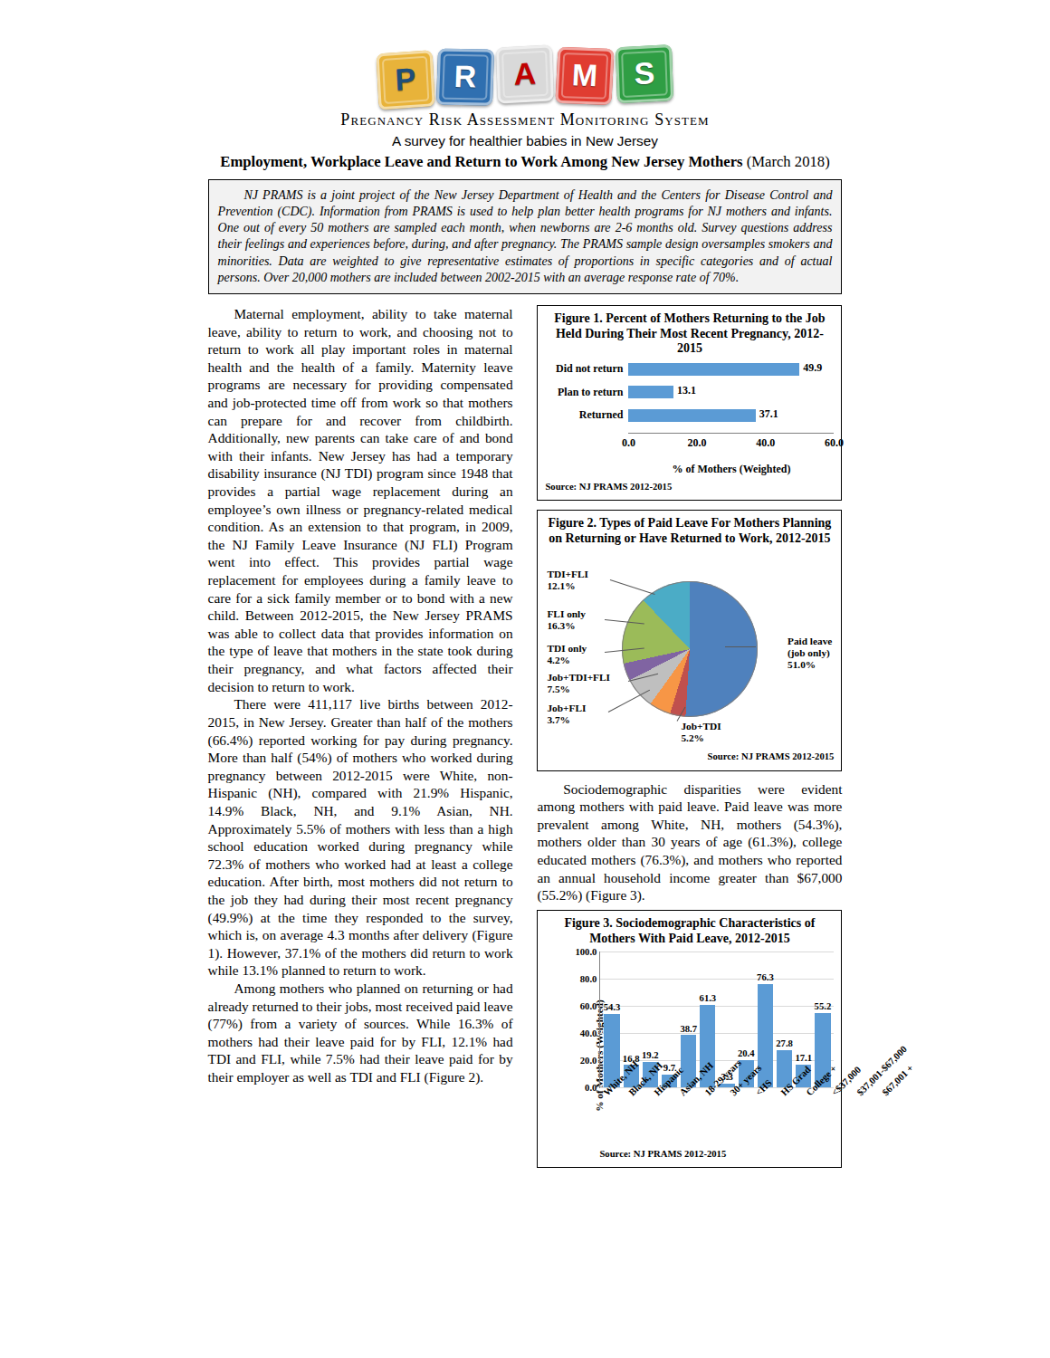P
R
A
M
S
Pregnancy Risk Assessment Monitoring System
A survey for healthier babies in New Jersey
Employment, Workplace Leave and Return to Work Among New Jersey Mothers (March 2018)
NJ PRAMS is a joint project of the New Jersey Department of Health and the Centers for Disease Control and Prevention (CDC). Information from PRAMS is used to help plan better health programs for NJ mothers and infants. One out of every 50 mothers are sampled each month, when newborns are 2-6 months old. Survey questions address their feelings and experiences before, during, and after pregnancy. The PRAMS sample design oversamples smokers and minorities. Data are weighted to give representative estimates of proportions in specific categories and of actual persons. Over 20,000 mothers are included between 2002-2015 with an average response rate of 70%.
Maternal employment, ability to take maternal leave, ability to return to work, and choosing not to return to work all play important roles in maternal health and the health of a family. Maternity leave programs are necessary for providing compensated and job-protected time off from work so that mothers can prepare for and recover from childbirth. Additionally, new parents can take care of and bond with their infants. New Jersey has had a temporary disability insurance (NJ TDI) program since 1948 that provides a partial wage replacement during an employee’s own illness or pregnancy-related medical condition. As an extension to that program, in 2009, the NJ Family Leave Insurance (NJ FLI) Program went into effect. This provides partial wage replacement for employees during a family leave to care for a sick family member or to bond with a new child. Between 2012-2015, the New Jersey PRAMS was able to collect data that provides information on the type of leave that mothers in the state took during their pregnancy, and what factors affected their decision to return to work.
There were 411,117 live births between 2012-2015, in New Jersey. Greater than half of the mothers (66.4%) reported working for pay during pregnancy. More than half (54%) of mothers who worked during pregnancy between 2012-2015 were White, non-Hispanic (NH), compared with 21.9% Hispanic, 14.9% Black, NH, and 9.1% Asian, NH. Approximately 5.5% of mothers with less than a high school education worked during pregnancy while 72.3% of mothers who worked had at least a college education. After birth, most mothers did not return to the job they had during their most recent pregnancy (49.9%) at the time they responded to the survey, which is, on average 4.3 months after delivery (Figure 1). However, 37.1% of the mothers did return to work while 13.1% planned to return to work.
Among mothers who planned on returning or had already returned to their jobs, most received paid leave (77%) from a variety of sources. While 16.3% of mothers had their leave paid for by FLI, 12.1% had TDI and FLI, while 7.5% had their leave paid for by their employer as well as TDI and FLI (Figure 2).
Figure 1. Percent of Mothers Returning to the Job Held During Their Most Recent Pregnancy, 2012-2015
Did not return
49.9
Plan to return
13.1
Returned
37.1
0.0 20.0 40.0 60.0
% of Mothers (Weighted)
Source: NJ PRAMS 2012-2015
Figure 2. Types of Paid Leave For Mothers Planning on Returning or Have Returned to Work, 2012-2015
TDI+FLI
12.1%
FLI only
16.3%
TDI only
4.2%
Job+TDI+FLI
7.5%
Job+FLI
3.7%
Job+TDI
5.2%
Paid leave
(job only)
51.0%
Source: NJ PRAMS 2012-2015
Sociodemographic disparities were evident among mothers with paid leave. Paid leave was more prevalent among White, NH, mothers (54.3%), mothers older than 30 years of age (61.3%), college educated mothers (76.3%), and mothers who reported an annual household income greater than $67,000 (55.2%) (Figure 3).
Figure 3. Sociodemographic Characteristics of Mothers With Paid Leave, 2012-2015
% of Mothers (Weighted)
100.0
80.0
60.0
40.0
20.0
0.0
54.3
16.8
19.2
9.7
38.7
61.3
3.3
20.4
76.3
27.8
17.1
55.2
White, NH
Black, NH
Hispanic
Asian, NH
18-29 years
30+ years
<HS
HS Grad
College +
<$37,000
$37,001-$67,000
$67,001 +
Source: NJ PRAMS 2012-2015